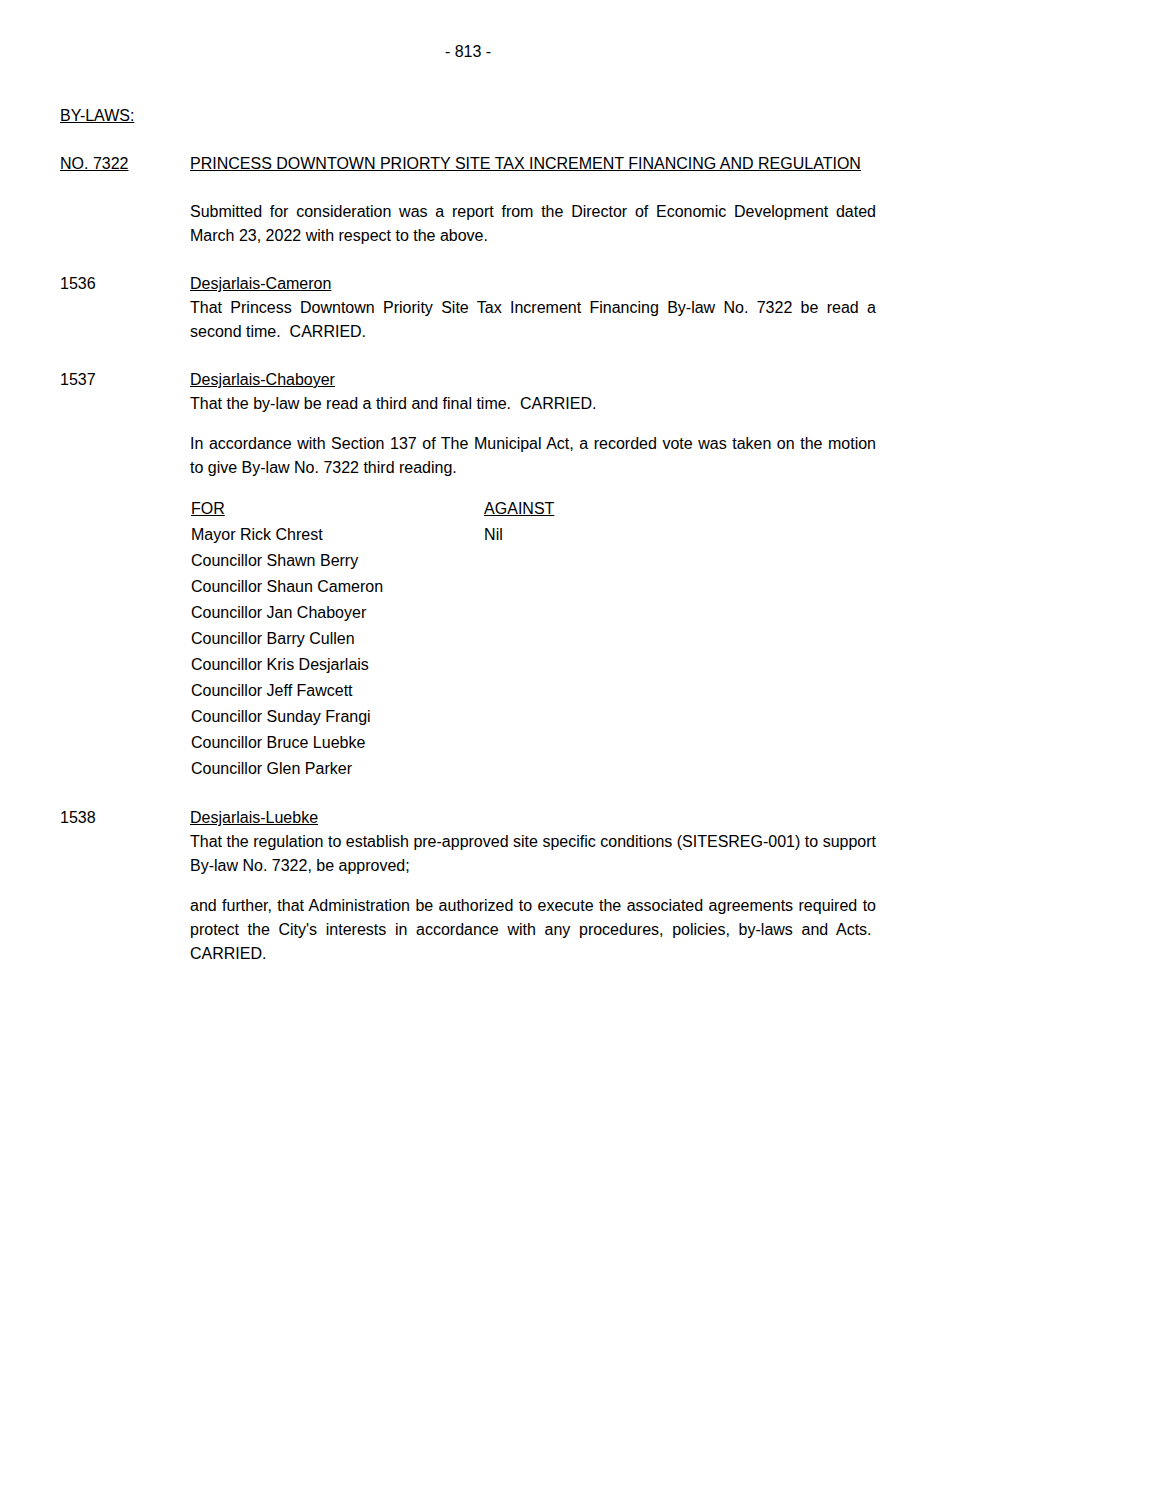- 813 -
BY-LAWS:
NO. 7322
PRINCESS DOWNTOWN PRIORTY SITE TAX INCREMENT FINANCING AND REGULATION
Submitted for consideration was a report from the Director of Economic Development dated March 23, 2022 with respect to the above.
1536
Desjarlais-Cameron
That Princess Downtown Priority Site Tax Increment Financing By-law No. 7322 be read a second time. CARRIED.
1537
Desjarlais-Chaboyer
That the by-law be read a third and final time. CARRIED.
In accordance with Section 137 of The Municipal Act, a recorded vote was taken on the motion to give By-law No. 7322 third reading.
| FOR | AGAINST |
| --- | --- |
| Mayor Rick Chrest | Nil |
| Councillor Shawn Berry | |
| Councillor Shaun Cameron | |
| Councillor Jan Chaboyer | |
| Councillor Barry Cullen | |
| Councillor Kris Desjarlais | |
| Councillor Jeff Fawcett | |
| Councillor Sunday Frangi | |
| Councillor Bruce Luebke | |
| Councillor Glen Parker | |
1538
Desjarlais-Luebke
That the regulation to establish pre-approved site specific conditions (SITESREG-001) to support By-law No. 7322, be approved;
and further, that Administration be authorized to execute the associated agreements required to protect the City's interests in accordance with any procedures, policies, by-laws and Acts. CARRIED.